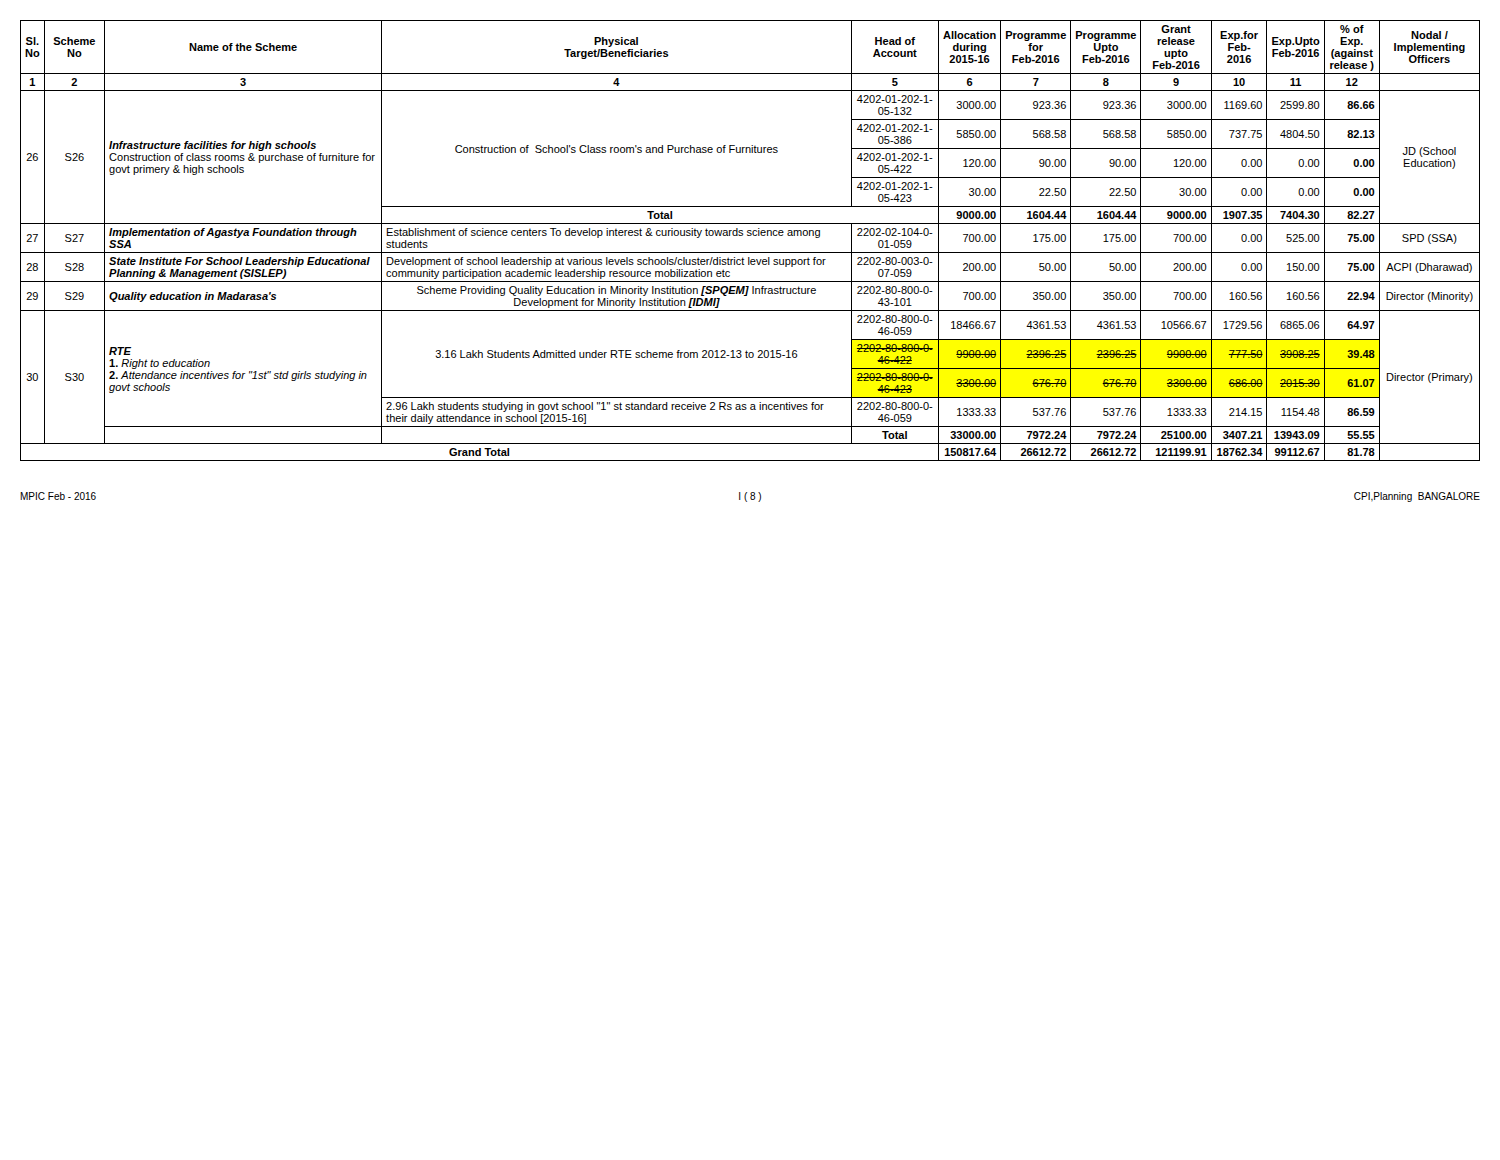| Sl. No | Scheme No | Name of the Scheme | Physical Target/Beneficiaries | Head of Account | Allocation during 2015-16 | Programme for Feb-2016 | Programme Upto Feb-2016 | Grant release upto Feb-2016 | Exp.for Feb-2016 | Exp.Upto Feb-2016 | % of Exp. (against release ) | Nodal / Implementing Officers |
| --- | --- | --- | --- | --- | --- | --- | --- | --- | --- | --- | --- | --- |
| 1 | 2 | 3 | 4 | 5 | 6 | 7 | 8 | 9 | 10 | 11 | 12 | |
| 26 | S26 | Infrastructure facilities for high schools Construction of class rooms & purchase of furniture for govt primery & high schools | Construction of School's Class room's and Purchase of Furnitures | 4202-01-202-1-05-132 | 3000.00 | 923.36 | 923.36 | 3000.00 | 1169.60 | 2599.80 | 86.66 | JD (School Education) |
| 4202-01-202-1-05-386 | 5850.00 | 568.58 | 568.58 | 5850.00 | 737.75 | 4804.50 | 82.13 |
| 4202-01-202-1-05-422 | 120.00 | 90.00 | 90.00 | 120.00 | 0.00 | 0.00 | 0.00 |
| 4202-01-202-1-05-423 | 30.00 | 22.50 | 22.50 | 30.00 | 0.00 | 0.00 | 0.00 |
| Total | 9000.00 | 1604.44 | 1604.44 | 9000.00 | 1907.35 | 7404.30 | 82.27 |
| 27 | S27 | Implementation of Agastya Foundation through SSA | Establishment of science centers To develop interest & curiousity towards science among students | 2202-02-104-0-01-059 | 700.00 | 175.00 | 175.00 | 700.00 | 0.00 | 525.00 | 75.00 | SPD (SSA) |
| 28 | S28 | State Institute For School Leadership Educational Planning & Management (SISLEP) | Development of school leadership at various levels schools/cluster/district level support for community participation academic leadership resource mobilization etc | 2202-80-003-0-07-059 | 200.00 | 50.00 | 50.00 | 200.00 | 0.00 | 150.00 | 75.00 | ACPI (Dharawad) |
| 29 | S29 | Quality education in Madarasa's | Scheme Providing Quality Education in Minority Institution [SPQEM] Infrastructure Development for Minority Institution [IDMI] | 2202-80-800-0-43-101 | 700.00 | 350.00 | 350.00 | 700.00 | 160.56 | 160.56 | 22.94 | Director (Minority) |
| 30 | S30 | RTE 1. Right to education 2. Attendance incentives for "1st" std girls studying in govt schools | 3.16 Lakh Students Admitted under RTE scheme from 2012-13 to 2015-16 | 2202-80-800-0-46-059 | 18466.67 | 4361.53 | 4361.53 | 10566.67 | 1729.56 | 6865.06 | 64.97 | Director (Primary) |
| 2202-80-800-0-46-422 | 9900.00 | 2396.25 | 2396.25 | 9900.00 | 777.50 | 3908.25 | 39.48 |
| 2202-80-800-0-46-423 | 3300.00 | 676.70 | 676.70 | 3300.00 | 686.00 | 2015.30 | 61.07 |
| 2.96 Lakh students studying in govt school "1" st standard receive 2 Rs as a incentives for their daily attendance in school [2015-16] | 2202-80-800-0-46-059 | 1333.33 | 537.76 | 537.76 | 1333.33 | 214.15 | 1154.48 | 86.59 |
| | | Total | 33000.00 | 7972.24 | 7972.24 | 25100.00 | 3407.21 | 13943.09 | 55.55 |
| Grand Total | 150817.64 | 26612.72 | 26612.72 | 121199.91 | 18762.34 | 99112.67 | 81.78 | |
MPIC Feb - 2016
I ( 8 )
CPI,Planning BANGALORE